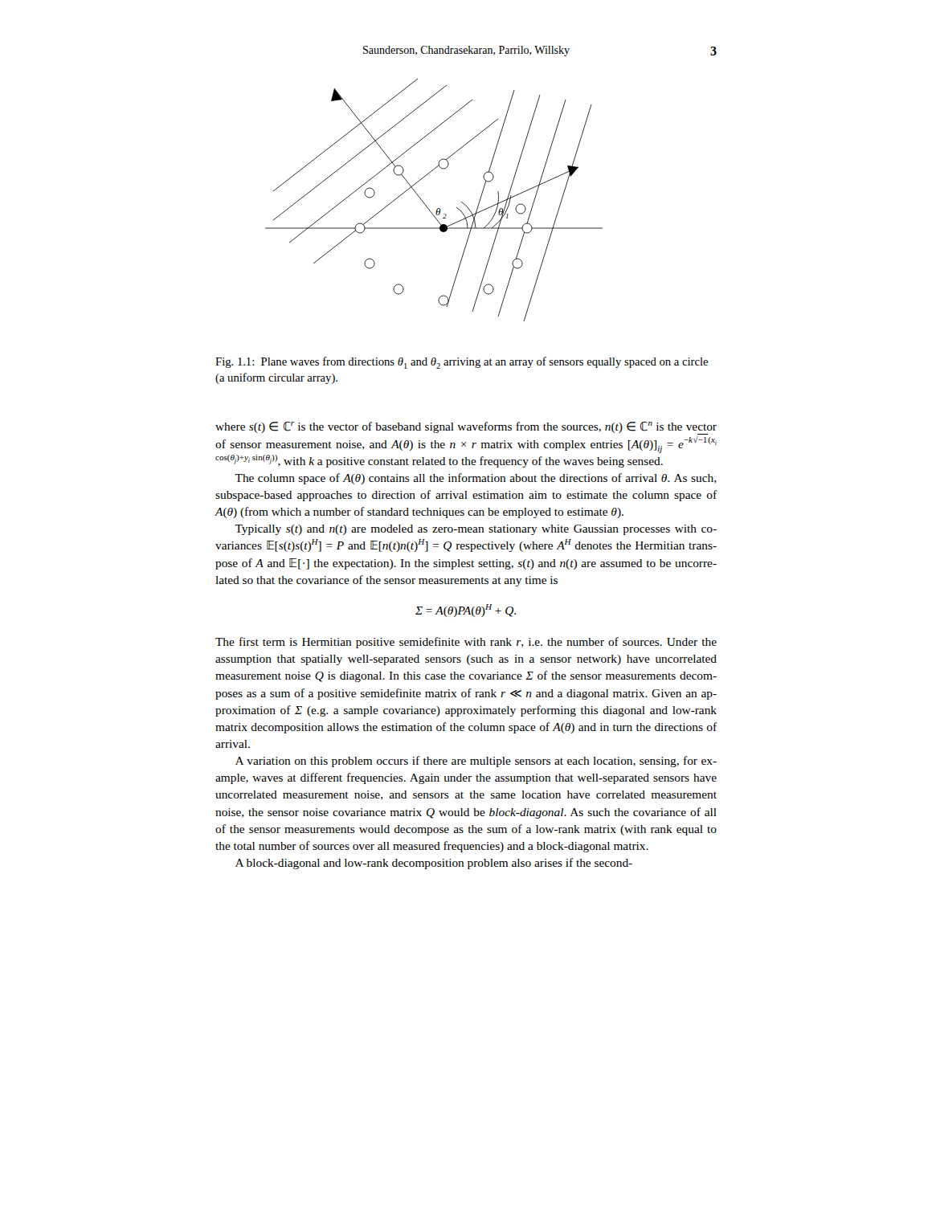Saunderson, Chandrasekaran, Parrilo, Willsky 3
θ2 θ1
Fig. 1.1: Plane waves from directions θ1 and θ2 arriving at an array of sensors equally spaced on a circle (a uniform circular array).
where s(t) ∈ ℂr is the vector of baseband signal waveforms from the sources, n(t) ∈ ℂn is the vector of sensor measurement noise, and A(θ) is the n × r matrix with complex entries [A(θ)]ij = e−k−1(xi cos(θj)+yi sin(θj)), with k a positive constant related to the frequency of the waves being sensed.
The column space of A(θ) contains all the information about the directions of arrival θ. As such, subspace-based approaches to direction of arrival estimation aim to estimate the column space of A(θ) (from which a number of standard techniques can be employed to estimate θ).
Typically s(t) and n(t) are modeled as zero-mean stationary white Gaussian processes with covariances 𝔼[s(t)s(t)H] = P and 𝔼[n(t)n(t)H] = Q respectively (where AH denotes the Hermitian transpose of A and 𝔼[·] the expectation). In the simplest setting, s(t) and n(t) are assumed to be uncorrelated so that the covariance of the sensor measurements at any time is
Σ = A(θ)PA(θ)H + Q.
The first term is Hermitian positive semidefinite with rank r, i.e. the number of sources. Under the assumption that spatially well-separated sensors (such as in a sensor network) have uncorrelated measurement noise Q is diagonal. In this case the covariance Σ of the sensor measurements decomposes as a sum of a positive semidefinite matrix of rank r ≪ n and a diagonal matrix. Given an approximation of Σ (e.g. a sample covariance) approximately performing this diagonal and low-rank matrix decomposition allows the estimation of the column space of A(θ) and in turn the directions of arrival.
A variation on this problem occurs if there are multiple sensors at each location, sensing, for example, waves at different frequencies. Again under the assumption that well-separated sensors have uncorrelated measurement noise, and sensors at the same location have correlated measurement noise, the sensor noise covariance matrix Q would be block-diagonal. As such the covariance of all of the sensor measurements would decompose as the sum of a low-rank matrix (with rank equal to the total number of sources over all measured frequencies) and a block-diagonal matrix.
A block-diagonal and low-rank decomposition problem also arises if the second-